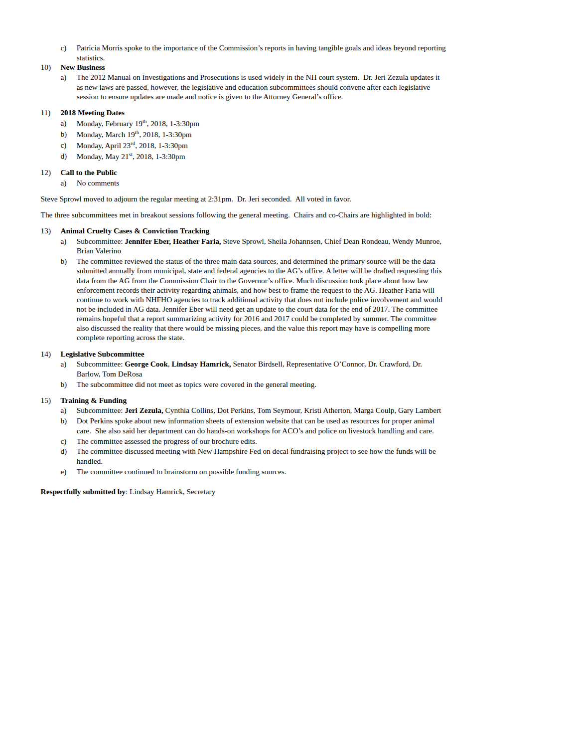c) Patricia Morris spoke to the importance of the Commission’s reports in having tangible goals and ideas beyond reporting statistics.
10) New Business
a) The 2012 Manual on Investigations and Prosecutions is used widely in the NH court system. Dr. Jeri Zezula updates it as new laws are passed, however, the legislative and education subcommittees should convene after each legislative session to ensure updates are made and notice is given to the Attorney General’s office.
11) 2018 Meeting Dates
a) Monday, February 19th, 2018, 1-3:30pm
b) Monday, March 19th, 2018, 1-3:30pm
c) Monday, April 23rd, 2018, 1-3:30pm
d) Monday, May 21st, 2018, 1-3:30pm
12) Call to the Public
a) No comments
Steve Sprowl moved to adjourn the regular meeting at 2:31pm. Dr. Jeri seconded. All voted in favor.
The three subcommittees met in breakout sessions following the general meeting. Chairs and co-Chairs are highlighted in bold:
13) Animal Cruelty Cases & Conviction Tracking
a) Subcommittee: Jennifer Eber, Heather Faria, Steve Sprowl, Sheila Johannsen, Chief Dean Rondeau, Wendy Munroe, Brian Valerino
b) The committee reviewed the status of the three main data sources, and determined the primary source will be the data submitted annually from municipal, state and federal agencies to the AG’s office. A letter will be drafted requesting this data from the AG from the Commission Chair to the Governor’s office. Much discussion took place about how law enforcement records their activity regarding animals, and how best to frame the request to the AG. Heather Faria will continue to work with NHFHO agencies to track additional activity that does not include police involvement and would not be included in AG data. Jennifer Eber will need get an update to the court data for the end of 2017. The committee remains hopeful that a report summarizing activity for 2016 and 2017 could be completed by summer. The committee also discussed the reality that there would be missing pieces, and the value this report may have is compelling more complete reporting across the state.
14) Legislative Subcommittee
a) Subcommittee: George Cook, Lindsay Hamrick, Senator Birdsell, Representative O’Connor, Dr. Crawford, Dr. Barlow, Tom DeRosa
b) The subcommittee did not meet as topics were covered in the general meeting.
15) Training & Funding
a) Subcommittee: Jeri Zezula, Cynthia Collins, Dot Perkins, Tom Seymour, Kristi Atherton, Marga Coulp, Gary Lambert
b) Dot Perkins spoke about new information sheets of extension website that can be used as resources for proper animal care. She also said her department can do hands-on workshops for ACO’s and police on livestock handling and care.
c) The committee assessed the progress of our brochure edits.
d) The committee discussed meeting with New Hampshire Fed on decal fundraising project to see how the funds will be handled.
e) The committee continued to brainstorm on possible funding sources.
Respectfully submitted by: Lindsay Hamrick, Secretary